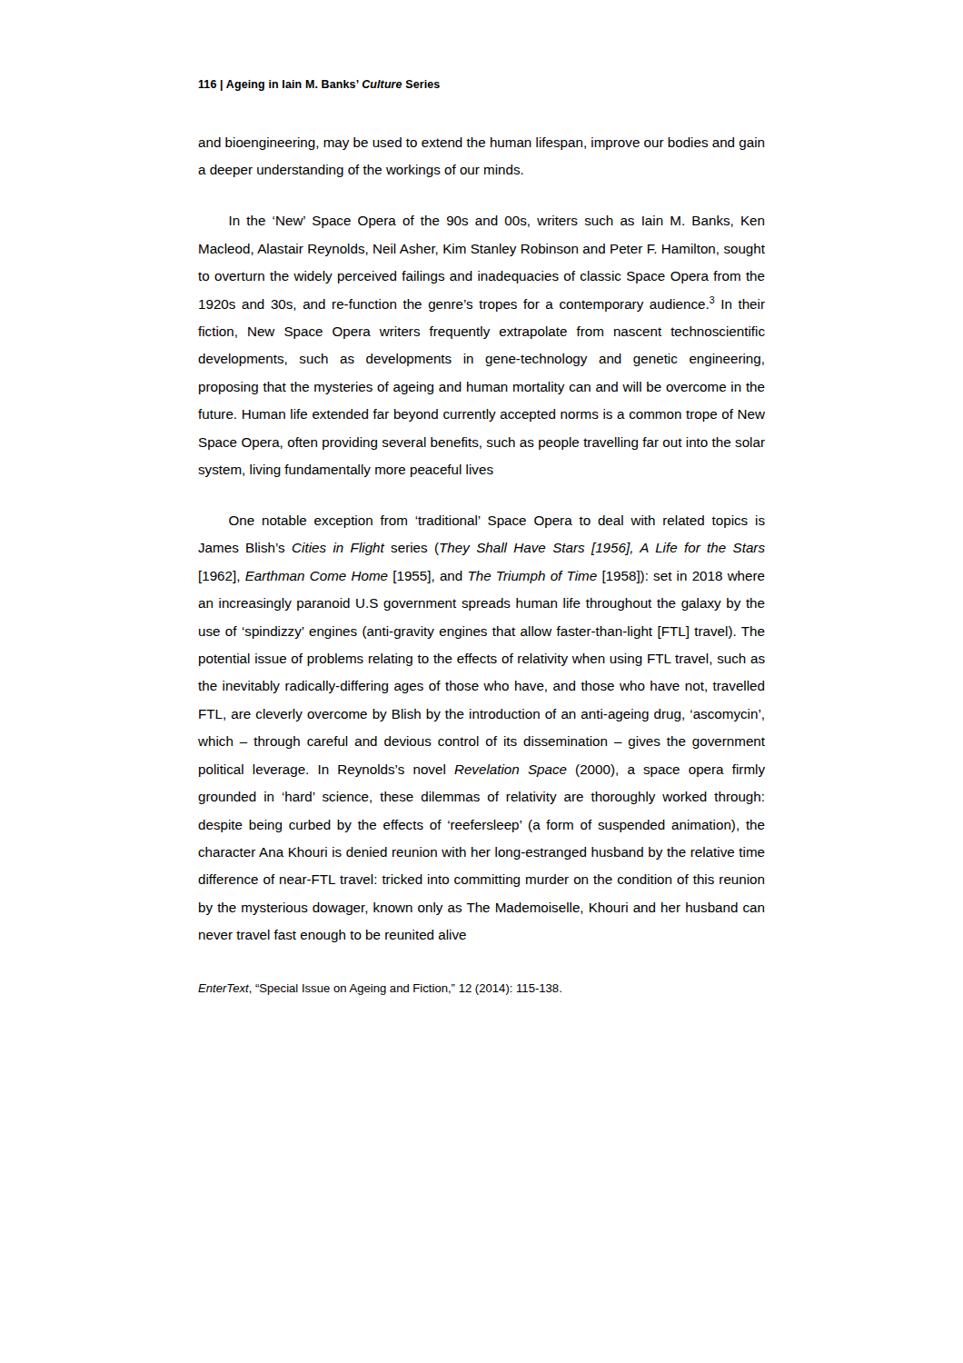116 | Ageing in Iain M. Banks’ Culture Series
and bioengineering, may be used to extend the human lifespan, improve our bodies and gain a deeper understanding of the workings of our minds.
In the ‘New’ Space Opera of the 90s and 00s, writers such as Iain M. Banks, Ken Macleod, Alastair Reynolds, Neil Asher, Kim Stanley Robinson and Peter F. Hamilton, sought to overturn the widely perceived failings and inadequacies of classic Space Opera from the 1920s and 30s, and re-function the genre’s tropes for a contemporary audience.3 In their fiction, New Space Opera writers frequently extrapolate from nascent technoscientific developments, such as developments in gene-technology and genetic engineering, proposing that the mysteries of ageing and human mortality can and will be overcome in the future. Human life extended far beyond currently accepted norms is a common trope of New Space Opera, often providing several benefits, such as people travelling far out into the solar system, living fundamentally more peaceful lives
One notable exception from ‘traditional’ Space Opera to deal with related topics is James Blish’s Cities in Flight series (They Shall Have Stars [1956], A Life for the Stars [1962], Earthman Come Home [1955], and The Triumph of Time [1958]): set in 2018 where an increasingly paranoid U.S government spreads human life throughout the galaxy by the use of ‘spindizzy’ engines (anti-gravity engines that allow faster-than-light [FTL] travel). The potential issue of problems relating to the effects of relativity when using FTL travel, such as the inevitably radically-differing ages of those who have, and those who have not, travelled FTL, are cleverly overcome by Blish by the introduction of an anti-ageing drug, ‘ascomycin’, which – through careful and devious control of its dissemination – gives the government political leverage. In Reynolds’s novel Revelation Space (2000), a space opera firmly grounded in ‘hard’ science, these dilemmas of relativity are thoroughly worked through: despite being curbed by the effects of ‘reefersleep’ (a form of suspended animation), the character Ana Khouri is denied reunion with her long-estranged husband by the relative time difference of near-FTL travel: tricked into committing murder on the condition of this reunion by the mysterious dowager, known only as The Mademoiselle, Khouri and her husband can never travel fast enough to be reunited alive
EnterText, “Special Issue on Ageing and Fiction,” 12 (2014): 115-138.